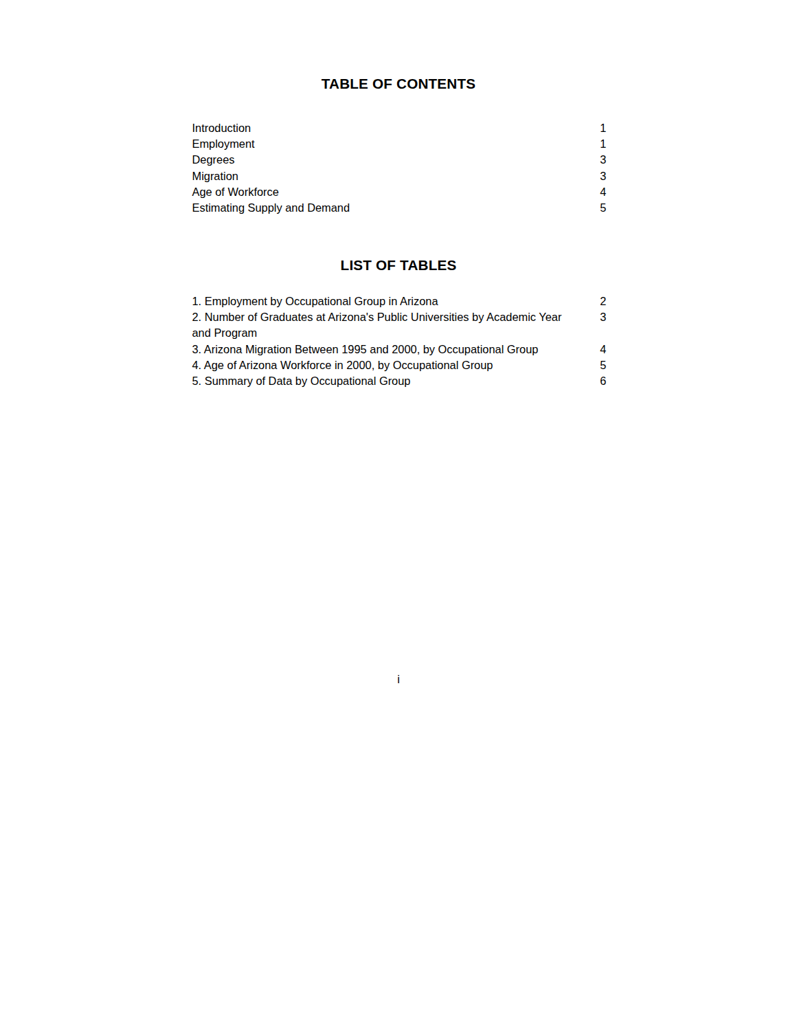TABLE OF CONTENTS
| Introduction | 1 |
| Employment | 1 |
| Degrees | 3 |
| Migration | 3 |
| Age of Workforce | 4 |
| Estimating Supply and Demand | 5 |
LIST OF TABLES
| 1. Employment by Occupational Group in Arizona | 2 |
| 2. Number of Graduates at Arizona's Public Universities by Academic Year and Program | 3 |
| 3. Arizona Migration Between 1995 and 2000, by Occupational Group | 4 |
| 4. Age of Arizona Workforce in 2000, by Occupational Group | 5 |
| 5. Summary of Data by Occupational Group | 6 |
i